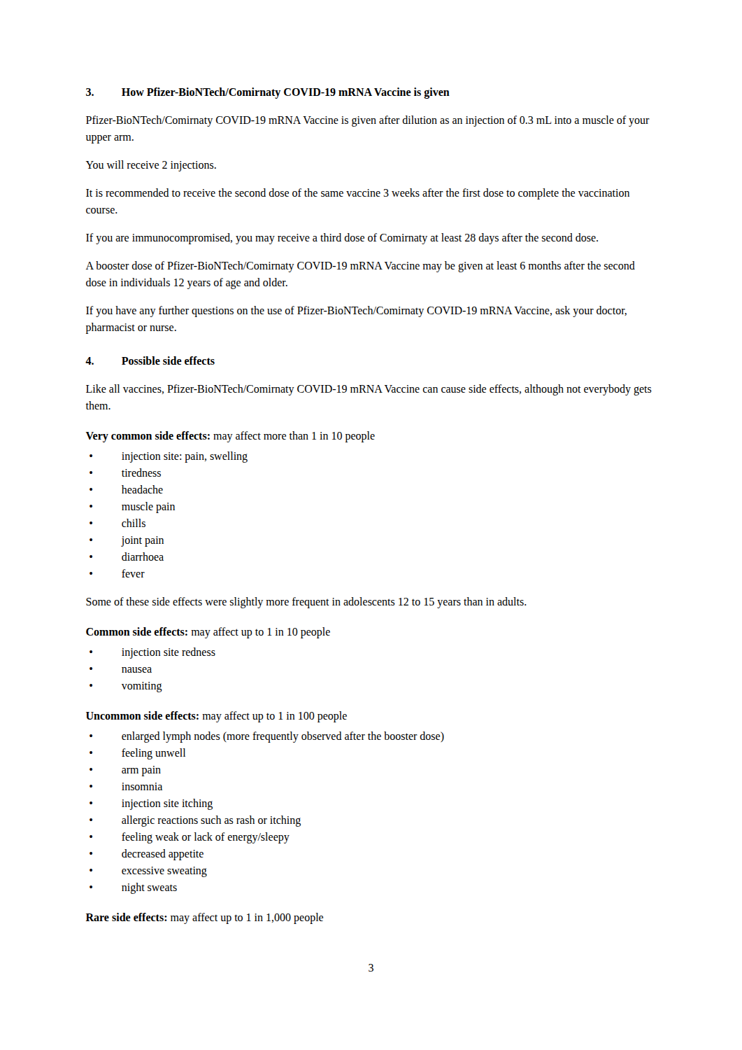3. How Pfizer-BioNTech/Comirnaty COVID-19 mRNA Vaccine is given
Pfizer-BioNTech/Comirnaty COVID-19 mRNA Vaccine is given after dilution as an injection of 0.3 mL into a muscle of your upper arm.
You will receive 2 injections.
It is recommended to receive the second dose of the same vaccine 3 weeks after the first dose to complete the vaccination course.
If you are immunocompromised, you may receive a third dose of Comirnaty at least 28 days after the second dose.
A booster dose of Pfizer-BioNTech/Comirnaty COVID-19 mRNA Vaccine may be given at least 6 months after the second dose in individuals 12 years of age and older.
If you have any further questions on the use of Pfizer-BioNTech/Comirnaty COVID-19 mRNA Vaccine, ask your doctor, pharmacist or nurse.
4. Possible side effects
Like all vaccines, Pfizer-BioNTech/Comirnaty COVID-19 mRNA Vaccine can cause side effects, although not everybody gets them.
Very common side effects: may affect more than 1 in 10 people
injection site: pain, swelling
tiredness
headache
muscle pain
chills
joint pain
diarrhoea
fever
Some of these side effects were slightly more frequent in adolescents 12 to 15 years than in adults.
Common side effects: may affect up to 1 in 10 people
injection site redness
nausea
vomiting
Uncommon side effects: may affect up to 1 in 100 people
enlarged lymph nodes (more frequently observed after the booster dose)
feeling unwell
arm pain
insomnia
injection site itching
allergic reactions such as rash or itching
feeling weak or lack of energy/sleepy
decreased appetite
excessive sweating
night sweats
Rare side effects: may affect up to 1 in 1,000 people
3